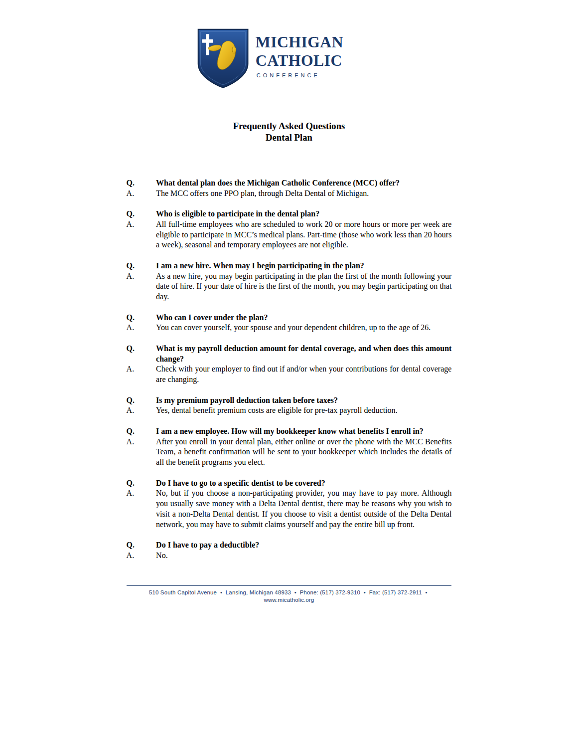MICHIGAN CATHOLIC CONFERENCE
Frequently Asked Questions
Dental Plan
Q.
What dental plan does the Michigan Catholic Conference (MCC) offer?
A.
The MCC offers one PPO plan, through Delta Dental of Michigan.
Q.
Who is eligible to participate in the dental plan?
A.
All full-time employees who are scheduled to work 20 or more hours or more per week are eligible to participate in MCC’s medical plans. Part-time (those who work less than 20 hours a week), seasonal and temporary employees are not eligible.
Q.
I am a new hire. When may I begin participating in the plan?
A.
As a new hire, you may begin participating in the plan the first of the month following your date of hire. If your date of hire is the first of the month, you may begin participating on that day.
Q.
Who can I cover under the plan?
A.
You can cover yourself, your spouse and your dependent children, up to the age of 26.
Q.
What is my payroll deduction amount for dental coverage, and when does this amount change?
A.
Check with your employer to find out if and/or when your contributions for dental coverage are changing.
Q.
Is my premium payroll deduction taken before taxes?
A.
Yes, dental benefit premium costs are eligible for pre-tax payroll deduction.
Q.
I am a new employee. How will my bookkeeper know what benefits I enroll in?
A.
After you enroll in your dental plan, either online or over the phone with the MCC Benefits Team, a benefit confirmation will be sent to your bookkeeper which includes the details of all the benefit programs you elect.
Q.
Do I have to go to a specific dentist to be covered?
A.
No, but if you choose a non-participating provider, you may have to pay more. Although you usually save money with a Delta Dental dentist, there may be reasons why you wish to visit a non-Delta Dental dentist. If you choose to visit a dentist outside of the Delta Dental network, you may have to submit claims yourself and pay the entire bill up front.
Q.
Do I have to pay a deductible?
A.
No.
510 South Capitol Avenue • Lansing, Michigan 48933 • Phone: (517) 372-9310 • Fax: (517) 372-2911 • www.micatholic.org